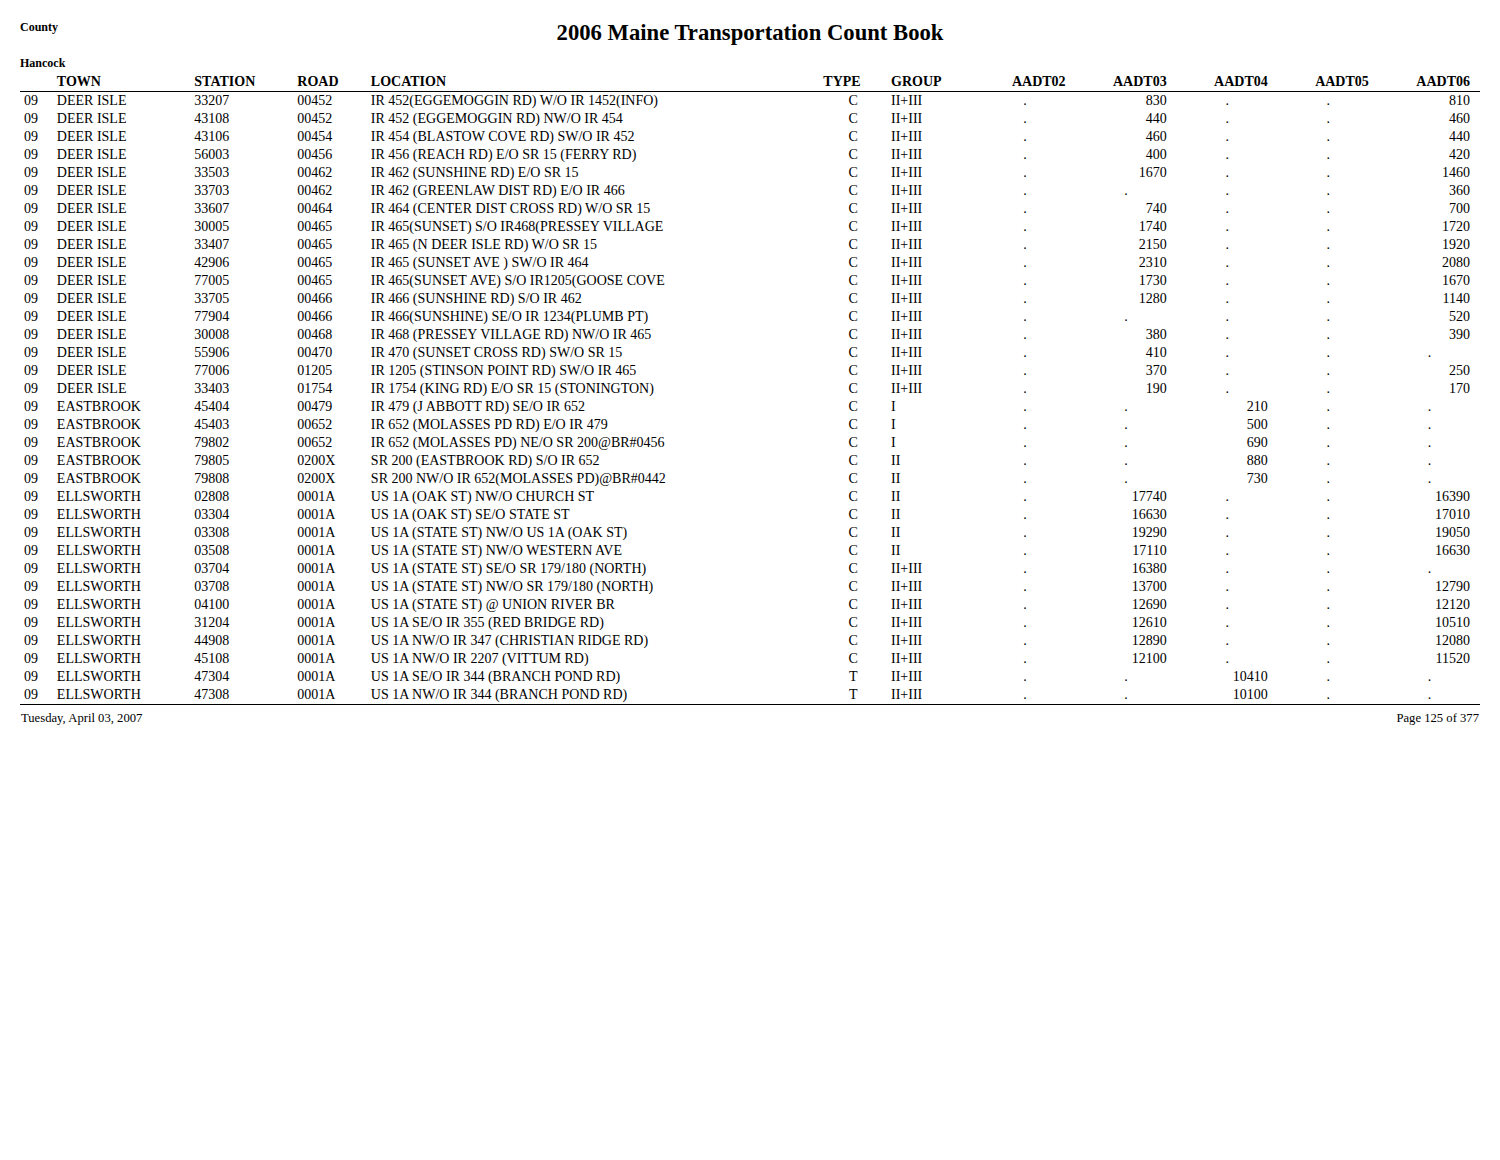County
2006 Maine Transportation Count Book
Hancock
| | TOWN | STATION | ROAD | LOCATION | TYPE | GROUP | AADT02 | AADT03 | AADT04 | AADT05 | AADT06 |
| --- | --- | --- | --- | --- | --- | --- | --- | --- | --- | --- | --- |
| 09 | DEER ISLE | 33207 | 00452 | IR 452(EGGEMOGGIN RD) W/O IR 1452(INFO) | C | II+III | . | 830 | . | . | 810 |
| 09 | DEER ISLE | 43108 | 00452 | IR 452 (EGGEMOGGIN RD) NW/O IR 454 | C | II+III | . | 440 | . | . | 460 |
| 09 | DEER ISLE | 43106 | 00454 | IR 454 (BLASTOW COVE RD) SW/O IR 452 | C | II+III | . | 460 | . | . | 440 |
| 09 | DEER ISLE | 56003 | 00456 | IR 456 (REACH RD) E/O SR 15 (FERRY RD) | C | II+III | . | 400 | . | . | 420 |
| 09 | DEER ISLE | 33503 | 00462 | IR 462 (SUNSHINE RD) E/O SR 15 | C | II+III | . | 1670 | . | . | 1460 |
| 09 | DEER ISLE | 33703 | 00462 | IR 462 (GREENLAW DIST RD) E/O IR 466 | C | II+III | . | . | . | . | 360 |
| 09 | DEER ISLE | 33607 | 00464 | IR 464 (CENTER DIST CROSS RD) W/O SR 15 | C | II+III | . | 740 | . | . | 700 |
| 09 | DEER ISLE | 30005 | 00465 | IR 465(SUNSET) S/O IR468(PRESSEY VILLAGE | C | II+III | . | 1740 | . | . | 1720 |
| 09 | DEER ISLE | 33407 | 00465 | IR 465 (N DEER ISLE RD) W/O SR 15 | C | II+III | . | 2150 | . | . | 1920 |
| 09 | DEER ISLE | 42906 | 00465 | IR 465 (SUNSET AVE ) SW/O IR 464 | C | II+III | . | 2310 | . | . | 2080 |
| 09 | DEER ISLE | 77005 | 00465 | IR 465(SUNSET AVE) S/O IR1205(GOOSE COVE | C | II+III | . | 1730 | . | . | 1670 |
| 09 | DEER ISLE | 33705 | 00466 | IR 466 (SUNSHINE RD) S/O IR 462 | C | II+III | . | 1280 | . | . | 1140 |
| 09 | DEER ISLE | 77904 | 00466 | IR 466(SUNSHINE) SE/O IR 1234(PLUMB PT) | C | II+III | . | . | . | . | 520 |
| 09 | DEER ISLE | 30008 | 00468 | IR 468 (PRESSEY VILLAGE RD) NW/O IR 465 | C | II+III | . | 380 | . | . | 390 |
| 09 | DEER ISLE | 55906 | 00470 | IR 470 (SUNSET CROSS RD) SW/O SR 15 | C | II+III | . | 410 | . | . | . |
| 09 | DEER ISLE | 77006 | 01205 | IR 1205 (STINSON POINT RD) SW/O IR 465 | C | II+III | . | 370 | . | . | 250 |
| 09 | DEER ISLE | 33403 | 01754 | IR 1754 (KING RD) E/O SR 15 (STONINGTON) | C | II+III | . | 190 | . | . | 170 |
| 09 | EASTBROOK | 45404 | 00479 | IR 479 (J ABBOTT RD) SE/O IR 652 | C | I | . | . | 210 | . | . |
| 09 | EASTBROOK | 45403 | 00652 | IR 652 (MOLASSES PD RD) E/O IR 479 | C | I | . | . | 500 | . | . |
| 09 | EASTBROOK | 79802 | 00652 | IR 652 (MOLASSES PD) NE/O SR 200@BR#0456 | C | I | . | . | 690 | . | . |
| 09 | EASTBROOK | 79805 | 0200X | SR 200 (EASTBROOK RD) S/O IR 652 | C | II | . | . | 880 | . | . |
| 09 | EASTBROOK | 79808 | 0200X | SR 200 NW/O IR 652(MOLASSES PD)@BR#0442 | C | II | . | . | 730 | . | . |
| 09 | ELLSWORTH | 02808 | 0001A | US 1A (OAK ST) NW/O CHURCH ST | C | II | . | 17740 | . | . | 16390 |
| 09 | ELLSWORTH | 03304 | 0001A | US 1A (OAK ST) SE/O STATE ST | C | II | . | 16630 | . | . | 17010 |
| 09 | ELLSWORTH | 03308 | 0001A | US 1A (STATE ST) NW/O US 1A (OAK ST) | C | II | . | 19290 | . | . | 19050 |
| 09 | ELLSWORTH | 03508 | 0001A | US 1A (STATE ST) NW/O WESTERN AVE | C | II | . | 17110 | . | . | 16630 |
| 09 | ELLSWORTH | 03704 | 0001A | US 1A (STATE ST) SE/O SR 179/180 (NORTH) | C | II+III | . | 16380 | . | . | . |
| 09 | ELLSWORTH | 03708 | 0001A | US 1A (STATE ST) NW/O SR 179/180 (NORTH) | C | II+III | . | 13700 | . | . | 12790 |
| 09 | ELLSWORTH | 04100 | 0001A | US 1A (STATE ST) @ UNION RIVER BR | C | II+III | . | 12690 | . | . | 12120 |
| 09 | ELLSWORTH | 31204 | 0001A | US 1A SE/O IR 355 (RED BRIDGE RD) | C | II+III | . | 12610 | . | . | 10510 |
| 09 | ELLSWORTH | 44908 | 0001A | US 1A NW/O IR 347 (CHRISTIAN RIDGE RD) | C | II+III | . | 12890 | . | . | 12080 |
| 09 | ELLSWORTH | 45108 | 0001A | US 1A NW/O IR 2207 (VITTUM RD) | C | II+III | . | 12100 | . | . | 11520 |
| 09 | ELLSWORTH | 47304 | 0001A | US 1A SE/O IR 344 (BRANCH POND RD) | T | II+III | . | . | 10410 | . | . |
| 09 | ELLSWORTH | 47308 | 0001A | US 1A NW/O IR 344 (BRANCH POND RD) | T | II+III | . | . | 10100 | . | . |
| Tuesday, April 03, 2007 | Page 125 of 377 |